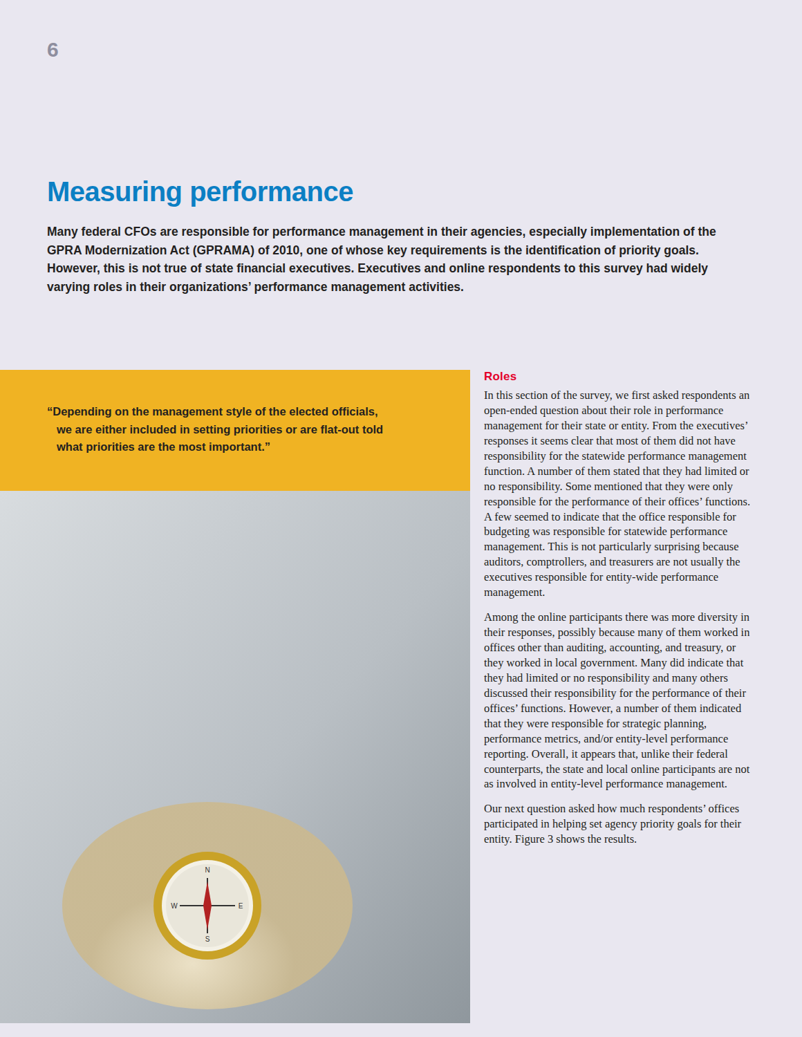6
Measuring performance
Many federal CFOs are responsible for performance management in their agencies, especially implementation of the GPRA Modernization Act (GPRAMA) of 2010, one of whose key requirements is the identification of priority goals. However, this is not true of state financial executives. Executives and online respondents to this survey had widely varying roles in their organizations’ performance management activities.
“Depending on the management style of the elected officials, we are either included in setting priorities or are flat-out told what priorities are the most important.”
Roles
In this section of the survey, we first asked respondents an open-ended question about their role in performance management for their state or entity. From the executives’ responses it seems clear that most of them did not have responsibility for the statewide performance management function. A number of them stated that they had limited or no responsibility. Some mentioned that they were only responsible for the performance of their offices’ functions. A few seemed to indicate that the office responsible for budgeting was responsible for statewide performance management. This is not particularly surprising because auditors, comptrollers, and treasurers are not usually the executives responsible for entity-wide performance management.
Among the online participants there was more diversity in their responses, possibly because many of them worked in offices other than auditing, accounting, and treasury, or they worked in local government. Many did indicate that they had limited or no responsibility and many others discussed their responsibility for the performance of their offices’ functions. However, a number of them indicated that they were responsible for strategic planning, performance metrics, and/or entity-level performance reporting. Overall, it appears that, unlike their federal counterparts, the state and local online participants are not as involved in entity-level performance management.
Our next question asked how much respondents’ offices participated in helping set agency priority goals for their entity. Figure 3 shows the results.